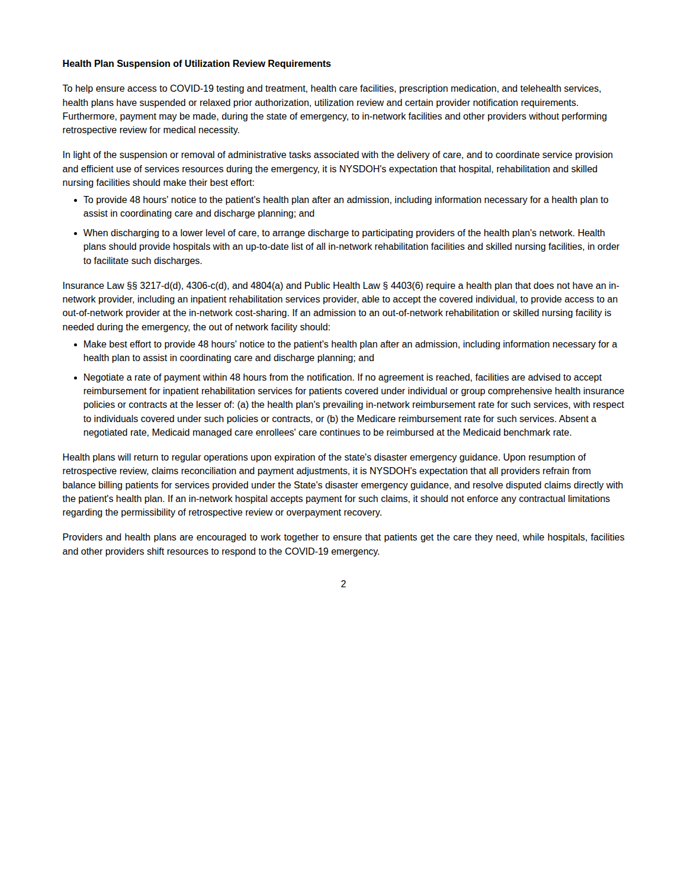Health Plan Suspension of Utilization Review Requirements
To help ensure access to COVID-19 testing and treatment, health care facilities, prescription medication, and telehealth services, health plans have suspended or relaxed prior authorization, utilization review and certain provider notification requirements. Furthermore, payment may be made, during the state of emergency, to in-network facilities and other providers without performing retrospective review for medical necessity.
In light of the suspension or removal of administrative tasks associated with the delivery of care, and to coordinate service provision and efficient use of services resources during the emergency, it is NYSDOH's expectation that hospital, rehabilitation and skilled nursing facilities should make their best effort:
To provide 48 hours' notice to the patient's health plan after an admission, including information necessary for a health plan to assist in coordinating care and discharge planning; and
When discharging to a lower level of care, to arrange discharge to participating providers of the health plan's network. Health plans should provide hospitals with an up-to-date list of all in-network rehabilitation facilities and skilled nursing facilities, in order to facilitate such discharges.
Insurance Law §§ 3217-d(d), 4306-c(d), and 4804(a) and Public Health Law § 4403(6) require a health plan that does not have an in-network provider, including an inpatient rehabilitation services provider, able to accept the covered individual, to provide access to an out-of-network provider at the in-network cost-sharing. If an admission to an out-of-network rehabilitation or skilled nursing facility is needed during the emergency, the out of network facility should:
Make best effort to provide 48 hours' notice to the patient's health plan after an admission, including information necessary for a health plan to assist in coordinating care and discharge planning; and
Negotiate a rate of payment within 48 hours from the notification. If no agreement is reached, facilities are advised to accept reimbursement for inpatient rehabilitation services for patients covered under individual or group comprehensive health insurance policies or contracts at the lesser of: (a) the health plan's prevailing in-network reimbursement rate for such services, with respect to individuals covered under such policies or contracts, or (b) the Medicare reimbursement rate for such services. Absent a negotiated rate, Medicaid managed care enrollees' care continues to be reimbursed at the Medicaid benchmark rate.
Health plans will return to regular operations upon expiration of the state's disaster emergency guidance. Upon resumption of retrospective review, claims reconciliation and payment adjustments, it is NYSDOH's expectation that all providers refrain from balance billing patients for services provided under the State's disaster emergency guidance, and resolve disputed claims directly with the patient's health plan. If an in-network hospital accepts payment for such claims, it should not enforce any contractual limitations regarding the permissibility of retrospective review or overpayment recovery.
Providers and health plans are encouraged to work together to ensure that patients get the care they need, while hospitals, facilities and other providers shift resources to respond to the COVID-19 emergency.
2